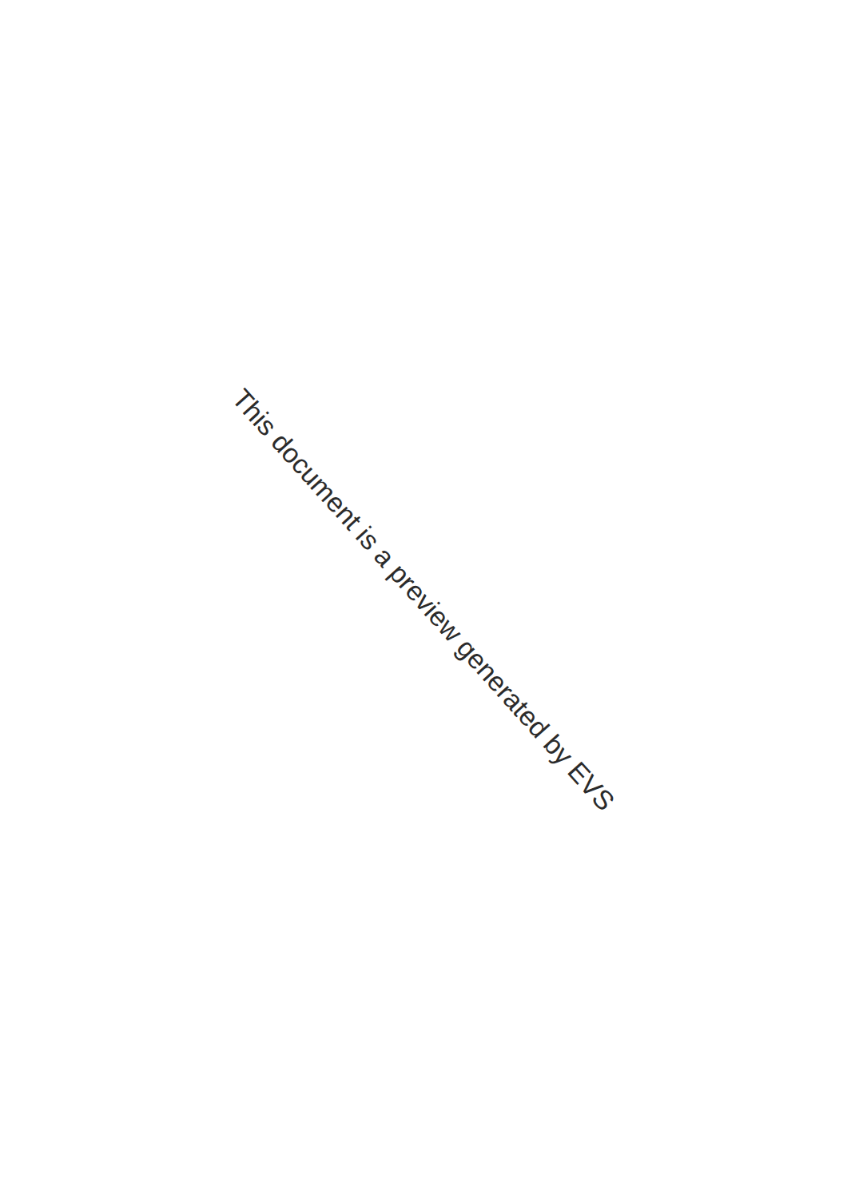This document is a preview generated by EVS